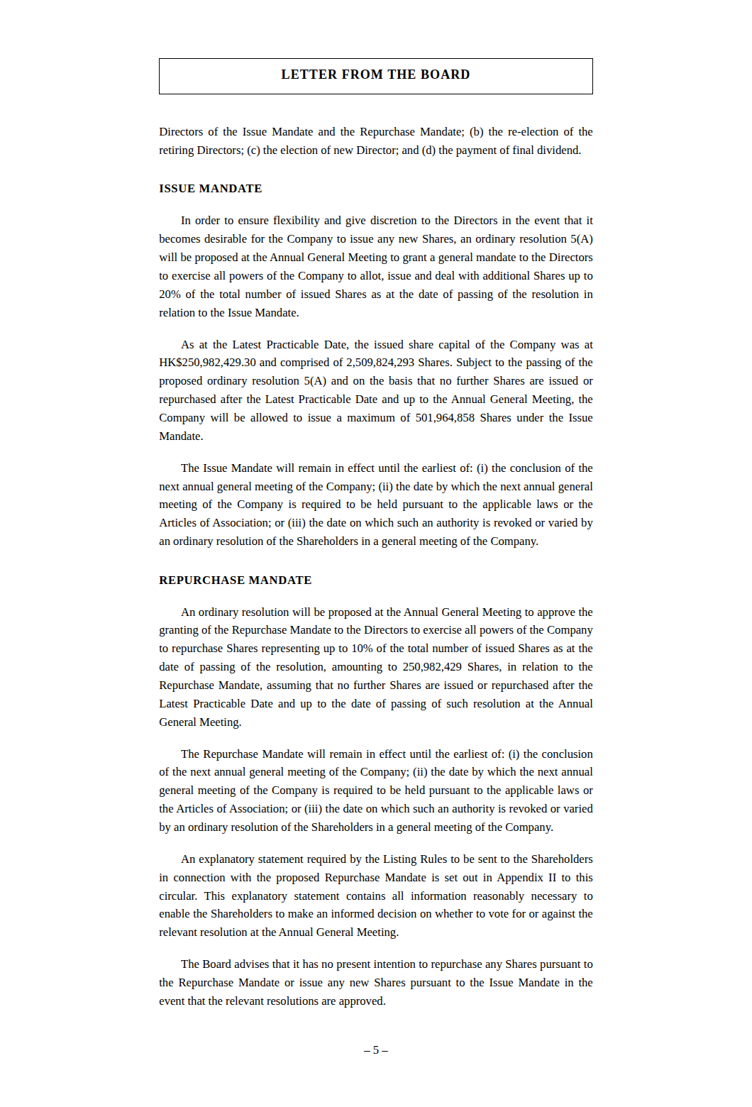LETTER FROM THE BOARD
Directors of the Issue Mandate and the Repurchase Mandate; (b) the re-election of the retiring Directors; (c) the election of new Director; and (d) the payment of final dividend.
ISSUE MANDATE
In order to ensure flexibility and give discretion to the Directors in the event that it becomes desirable for the Company to issue any new Shares, an ordinary resolution 5(A) will be proposed at the Annual General Meeting to grant a general mandate to the Directors to exercise all powers of the Company to allot, issue and deal with additional Shares up to 20% of the total number of issued Shares as at the date of passing of the resolution in relation to the Issue Mandate.
As at the Latest Practicable Date, the issued share capital of the Company was at HK$250,982,429.30 and comprised of 2,509,824,293 Shares. Subject to the passing of the proposed ordinary resolution 5(A) and on the basis that no further Shares are issued or repurchased after the Latest Practicable Date and up to the Annual General Meeting, the Company will be allowed to issue a maximum of 501,964,858 Shares under the Issue Mandate.
The Issue Mandate will remain in effect until the earliest of: (i) the conclusion of the next annual general meeting of the Company; (ii) the date by which the next annual general meeting of the Company is required to be held pursuant to the applicable laws or the Articles of Association; or (iii) the date on which such an authority is revoked or varied by an ordinary resolution of the Shareholders in a general meeting of the Company.
REPURCHASE MANDATE
An ordinary resolution will be proposed at the Annual General Meeting to approve the granting of the Repurchase Mandate to the Directors to exercise all powers of the Company to repurchase Shares representing up to 10% of the total number of issued Shares as at the date of passing of the resolution, amounting to 250,982,429 Shares, in relation to the Repurchase Mandate, assuming that no further Shares are issued or repurchased after the Latest Practicable Date and up to the date of passing of such resolution at the Annual General Meeting.
The Repurchase Mandate will remain in effect until the earliest of: (i) the conclusion of the next annual general meeting of the Company; (ii) the date by which the next annual general meeting of the Company is required to be held pursuant to the applicable laws or the Articles of Association; or (iii) the date on which such an authority is revoked or varied by an ordinary resolution of the Shareholders in a general meeting of the Company.
An explanatory statement required by the Listing Rules to be sent to the Shareholders in connection with the proposed Repurchase Mandate is set out in Appendix II to this circular. This explanatory statement contains all information reasonably necessary to enable the Shareholders to make an informed decision on whether to vote for or against the relevant resolution at the Annual General Meeting.
The Board advises that it has no present intention to repurchase any Shares pursuant to the Repurchase Mandate or issue any new Shares pursuant to the Issue Mandate in the event that the relevant resolutions are approved.
– 5 –